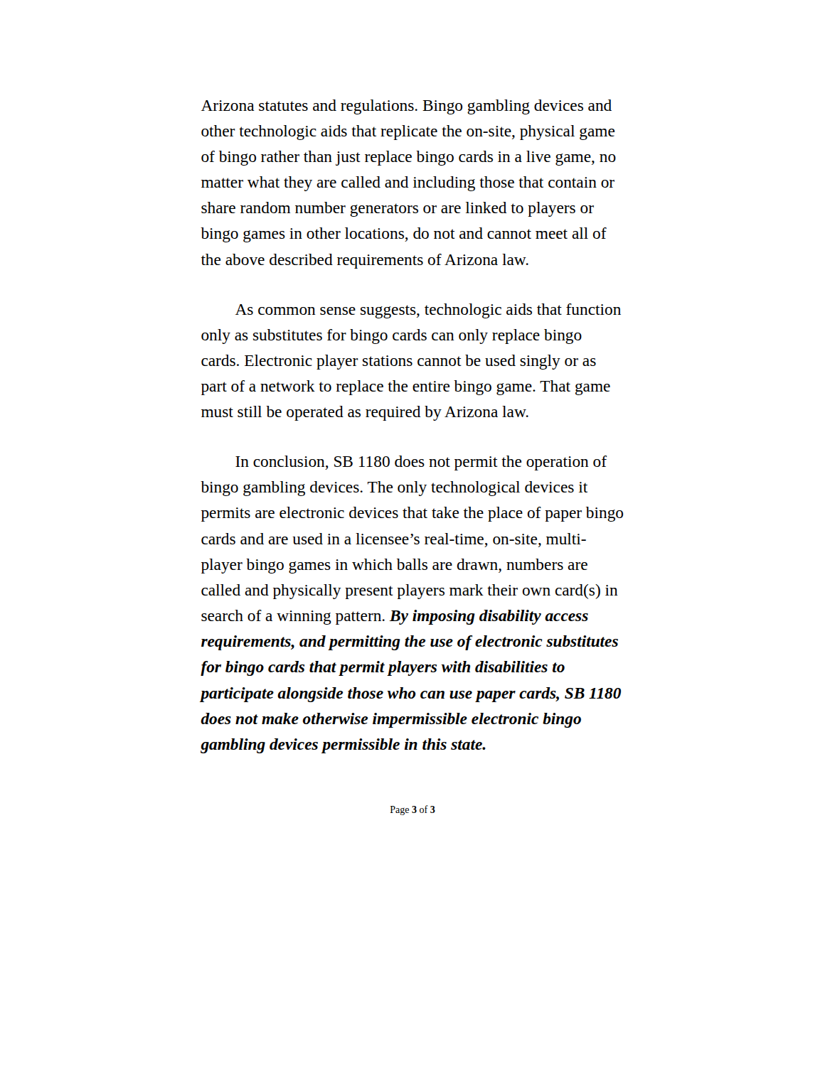Arizona statutes and regulations. Bingo gambling devices and other technologic aids that replicate the on-site, physical game of bingo rather than just replace bingo cards in a live game, no matter what they are called and including those that contain or share random number generators or are linked to players or bingo games in other locations, do not and cannot meet all of the above described requirements of Arizona law.
As common sense suggests, technologic aids that function only as substitutes for bingo cards can only replace bingo cards. Electronic player stations cannot be used singly or as part of a network to replace the entire bingo game. That game must still be operated as required by Arizona law.
In conclusion, SB 1180 does not permit the operation of bingo gambling devices. The only technological devices it permits are electronic devices that take the place of paper bingo cards and are used in a licensee’s real-time, on-site, multi-player bingo games in which balls are drawn, numbers are called and physically present players mark their own card(s) in search of a winning pattern. By imposing disability access requirements, and permitting the use of electronic substitutes for bingo cards that permit players with disabilities to participate alongside those who can use paper cards, SB 1180 does not make otherwise impermissible electronic bingo gambling devices permissible in this state.
Page 3 of 3